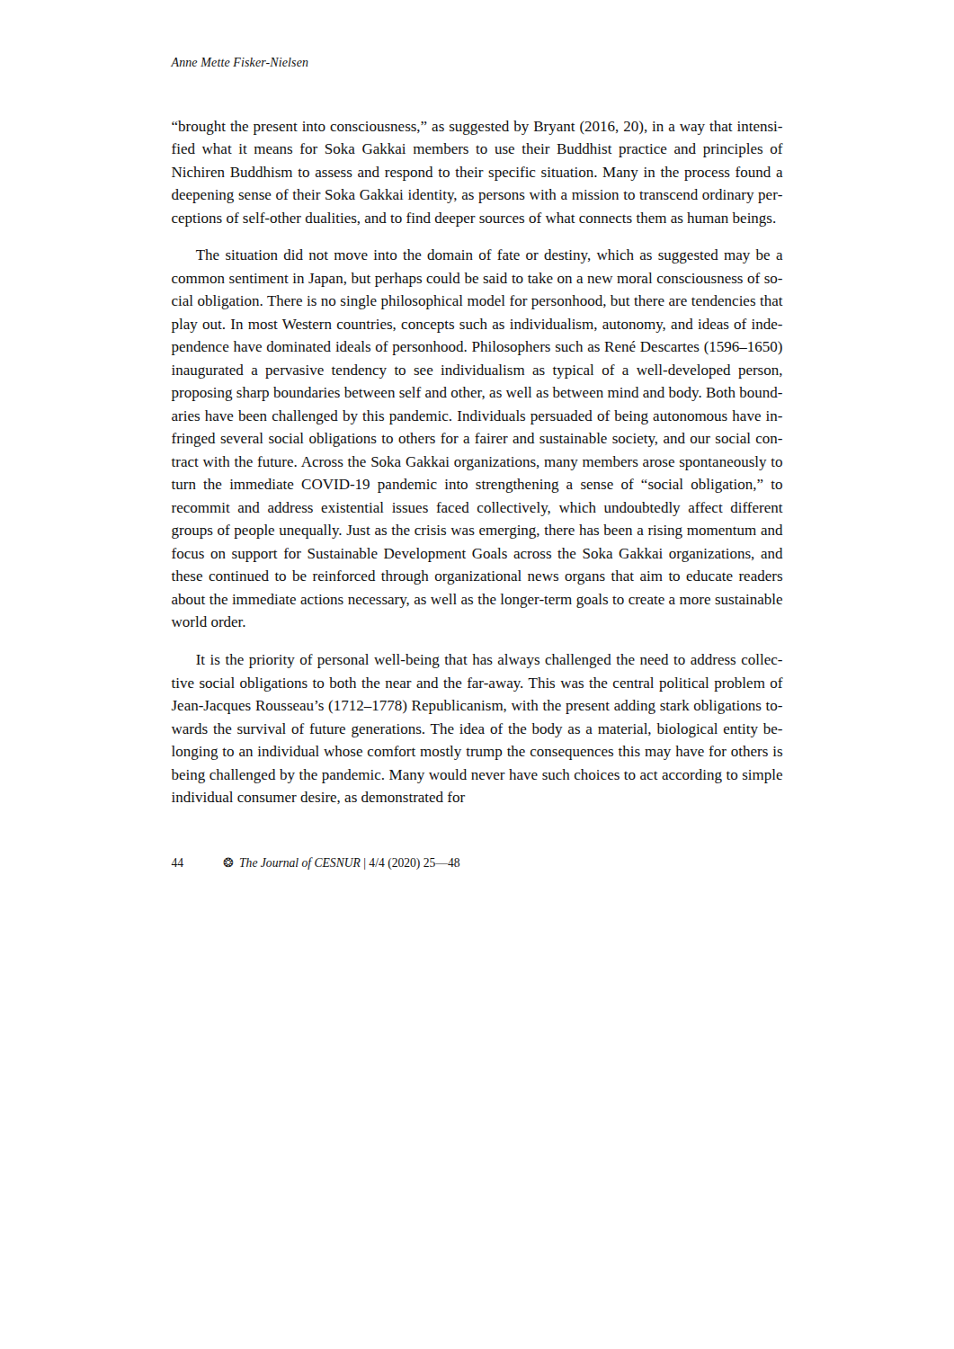Anne Mette Fisker-Nielsen
“brought the present into consciousness,” as suggested by Bryant (2016, 20), in a way that intensified what it means for Soka Gakkai members to use their Buddhist practice and principles of Nichiren Buddhism to assess and respond to their specific situation. Many in the process found a deepening sense of their Soka Gakkai identity, as persons with a mission to transcend ordinary perceptions of self-other dualities, and to find deeper sources of what connects them as human beings.
The situation did not move into the domain of fate or destiny, which as suggested may be a common sentiment in Japan, but perhaps could be said to take on a new moral consciousness of social obligation. There is no single philosophical model for personhood, but there are tendencies that play out. In most Western countries, concepts such as individualism, autonomy, and ideas of independence have dominated ideals of personhood. Philosophers such as René Descartes (1596–1650) inaugurated a pervasive tendency to see individualism as typical of a well-developed person, proposing sharp boundaries between self and other, as well as between mind and body. Both boundaries have been challenged by this pandemic. Individuals persuaded of being autonomous have infringed several social obligations to others for a fairer and sustainable society, and our social contract with the future. Across the Soka Gakkai organizations, many members arose spontaneously to turn the immediate COVID-19 pandemic into strengthening a sense of “social obligation,” to recommit and address existential issues faced collectively, which undoubtedly affect different groups of people unequally. Just as the crisis was emerging, there has been a rising momentum and focus on support for Sustainable Development Goals across the Soka Gakkai organizations, and these continued to be reinforced through organizational news organs that aim to educate readers about the immediate actions necessary, as well as the longer-term goals to create a more sustainable world order.
It is the priority of personal well-being that has always challenged the need to address collective social obligations to both the near and the far-away. This was the central political problem of Jean-Jacques Rousseau’s (1712–1778) Republicanism, with the present adding stark obligations towards the survival of future generations. The idea of the body as a material, biological entity belonging to an individual whose comfort mostly trump the consequences this may have for others is being challenged by the pandemic. Many would never have such choices to act according to simple individual consumer desire, as demonstrated for
44
❂The Journal of CESNUR | 4/4 (2020) 25—48